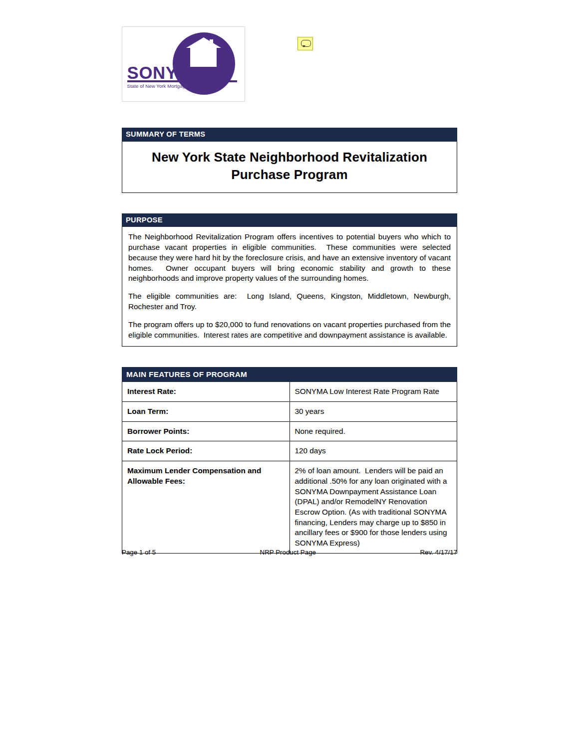SONYMA
State of New York Mortgage Agency
SUMMARY OF TERMS
New York State Neighborhood Revitalization Purchase Program
PURPOSE
The Neighborhood Revitalization Program offers incentives to potential buyers who which to purchase vacant properties in eligible communities. These communities were selected because they were hard hit by the foreclosure crisis, and have an extensive inventory of vacant homes. Owner occupant buyers will bring economic stability and growth to these neighborhoods and improve property values of the surrounding homes.
The eligible communities are: Long Island, Queens, Kingston, Middletown, Newburgh, Rochester and Troy.
The program offers up to $20,000 to fund renovations on vacant properties purchased from the eligible communities. Interest rates are competitive and downpayment assistance is available.
| MAIN FEATURES OF PROGRAM |
| Interest Rate: | SONYMA Low Interest Rate Program Rate |
| Loan Term: | 30 years |
| Borrower Points: | None required. |
| Rate Lock Period: | 120 days |
| Maximum Lender Compensation and Allowable Fees: | 2% of loan amount. Lenders will be paid an additional .50% for any loan originated with a SONYMA Downpayment Assistance Loan (DPAL) and/or RemodelNY Renovation Escrow Option. (As with traditional SONYMA financing, Lenders may charge up to $850 in ancillary fees or $900 for those lenders using SONYMA Express) |
Page 1 of 5
NRP Product Page
Rev. 4/17/17